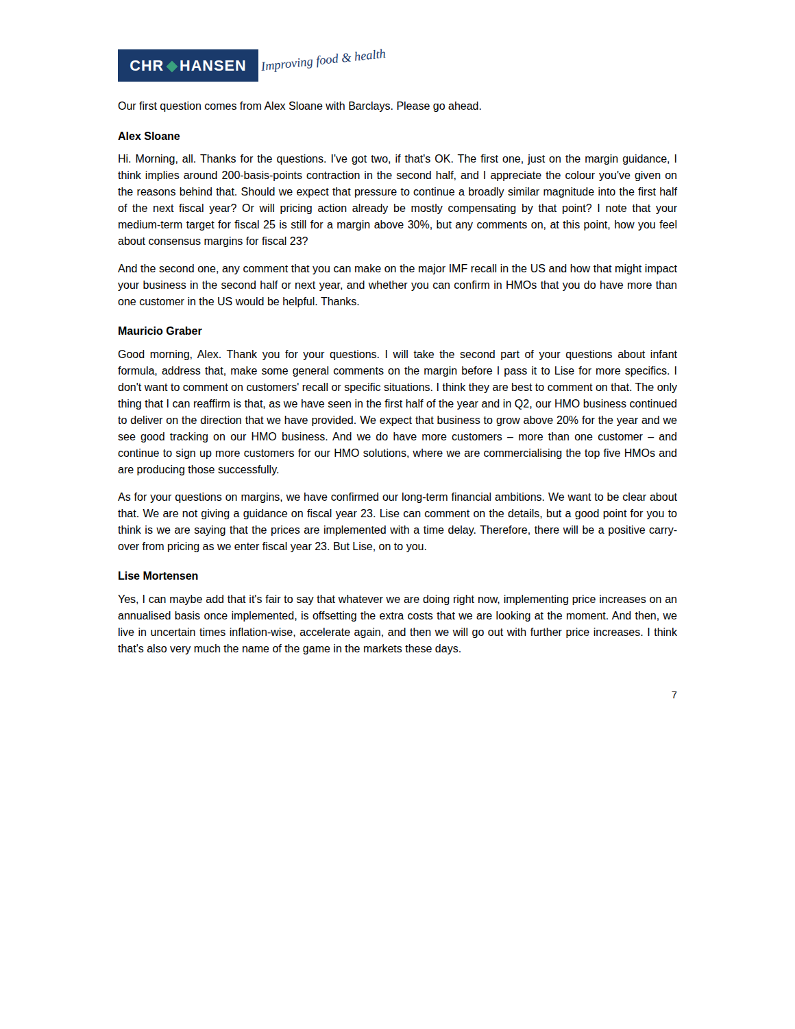CHR HANSEN
Improving food & health
Our first question comes from Alex Sloane with Barclays. Please go ahead.
Alex Sloane
Hi. Morning, all. Thanks for the questions. I've got two, if that's OK. The first one, just on the margin guidance, I think implies around 200-basis-points contraction in the second half, and I appreciate the colour you've given on the reasons behind that. Should we expect that pressure to continue a broadly similar magnitude into the first half of the next fiscal year? Or will pricing action already be mostly compensating by that point? I note that your medium-term target for fiscal 25 is still for a margin above 30%, but any comments on, at this point, how you feel about consensus margins for fiscal 23?
And the second one, any comment that you can make on the major IMF recall in the US and how that might impact your business in the second half or next year, and whether you can confirm in HMOs that you do have more than one customer in the US would be helpful. Thanks.
Mauricio Graber
Good morning, Alex. Thank you for your questions. I will take the second part of your questions about infant formula, address that, make some general comments on the margin before I pass it to Lise for more specifics. I don't want to comment on customers' recall or specific situations. I think they are best to comment on that. The only thing that I can reaffirm is that, as we have seen in the first half of the year and in Q2, our HMO business continued to deliver on the direction that we have provided. We expect that business to grow above 20% for the year and we see good tracking on our HMO business. And we do have more customers – more than one customer – and continue to sign up more customers for our HMO solutions, where we are commercialising the top five HMOs and are producing those successfully.
As for your questions on margins, we have confirmed our long-term financial ambitions. We want to be clear about that. We are not giving a guidance on fiscal year 23. Lise can comment on the details, but a good point for you to think is we are saying that the prices are implemented with a time delay. Therefore, there will be a positive carry-over from pricing as we enter fiscal year 23. But Lise, on to you.
Lise Mortensen
Yes, I can maybe add that it's fair to say that whatever we are doing right now, implementing price increases on an annualised basis once implemented, is offsetting the extra costs that we are looking at the moment. And then, we live in uncertain times inflation-wise, accelerate again, and then we will go out with further price increases. I think that's also very much the name of the game in the markets these days.
7